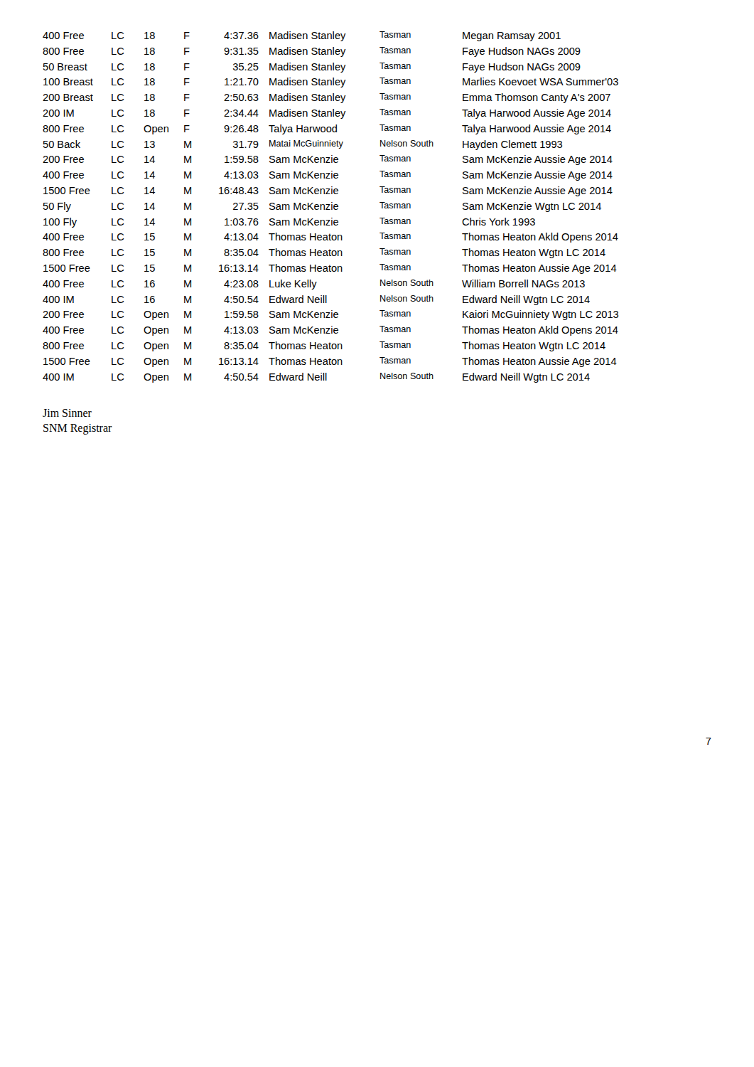| 400 Free | LC | 18 | F | 4:37.36 | Madisen Stanley | Tasman | Megan Ramsay 2001 |
| 800 Free | LC | 18 | F | 9:31.35 | Madisen Stanley | Tasman | Faye Hudson NAGs 2009 |
| 50 Breast | LC | 18 | F | 35.25 | Madisen Stanley | Tasman | Faye Hudson NAGs 2009 |
| 100 Breast | LC | 18 | F | 1:21.70 | Madisen Stanley | Tasman | Marlies Koevoet WSA Summer'03 |
| 200 Breast | LC | 18 | F | 2:50.63 | Madisen Stanley | Tasman | Emma Thomson Canty A's 2007 |
| 200 IM | LC | 18 | F | 2:34.44 | Madisen Stanley | Tasman | Talya Harwood Aussie Age 2014 |
| 800 Free | LC | Open | F | 9:26.48 | Talya Harwood | Tasman | Talya Harwood Aussie Age 2014 |
| 50 Back | LC | 13 | M | 31.79 | Matai McGuinniety | Nelson South | Hayden Clemett 1993 |
| 200 Free | LC | 14 | M | 1:59.58 | Sam McKenzie | Tasman | Sam McKenzie Aussie Age 2014 |
| 400 Free | LC | 14 | M | 4:13.03 | Sam McKenzie | Tasman | Sam McKenzie Aussie Age 2014 |
| 1500 Free | LC | 14 | M | 16:48.43 | Sam McKenzie | Tasman | Sam McKenzie Aussie Age 2014 |
| 50 Fly | LC | 14 | M | 27.35 | Sam McKenzie | Tasman | Sam McKenzie Wgtn LC 2014 |
| 100 Fly | LC | 14 | M | 1:03.76 | Sam McKenzie | Tasman | Chris York 1993 |
| 400 Free | LC | 15 | M | 4:13.04 | Thomas Heaton | Tasman | Thomas Heaton Akld Opens 2014 |
| 800 Free | LC | 15 | M | 8:35.04 | Thomas Heaton | Tasman | Thomas Heaton Wgtn LC 2014 |
| 1500 Free | LC | 15 | M | 16:13.14 | Thomas Heaton | Tasman | Thomas Heaton Aussie Age 2014 |
| 400 Free | LC | 16 | M | 4:23.08 | Luke Kelly | Nelson South | William Borrell NAGs 2013 |
| 400 IM | LC | 16 | M | 4:50.54 | Edward Neill | Nelson South | Edward Neill Wgtn LC 2014 |
| 200 Free | LC | Open | M | 1:59.58 | Sam McKenzie | Tasman | Kaiori McGuinniety Wgtn LC 2013 |
| 400 Free | LC | Open | M | 4:13.03 | Sam McKenzie | Tasman | Thomas Heaton Akld Opens 2014 |
| 800 Free | LC | Open | M | 8:35.04 | Thomas Heaton | Tasman | Thomas Heaton Wgtn LC 2014 |
| 1500 Free | LC | Open | M | 16:13.14 | Thomas Heaton | Tasman | Thomas Heaton Aussie Age 2014 |
| 400 IM | LC | Open | M | 4:50.54 | Edward Neill | Nelson South | Edward Neill Wgtn LC 2014 |
Jim Sinner
SNM Registrar
7